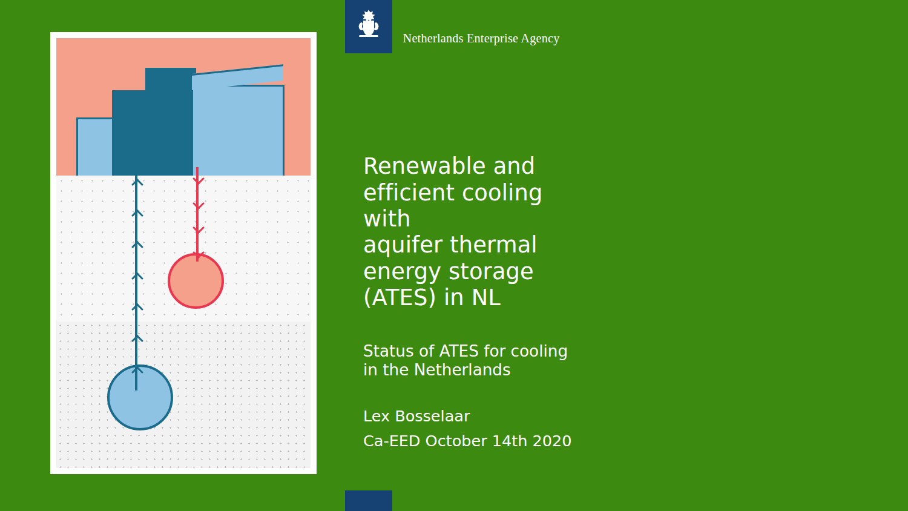Netherlands Enterprise Agency
Renewable and efficient cooling with
aquifer thermal energy storage (ATES) in NL
Status of ATES for cooling in the Netherlands
Lex Bosselaar
Ca-EED October 14th 2020